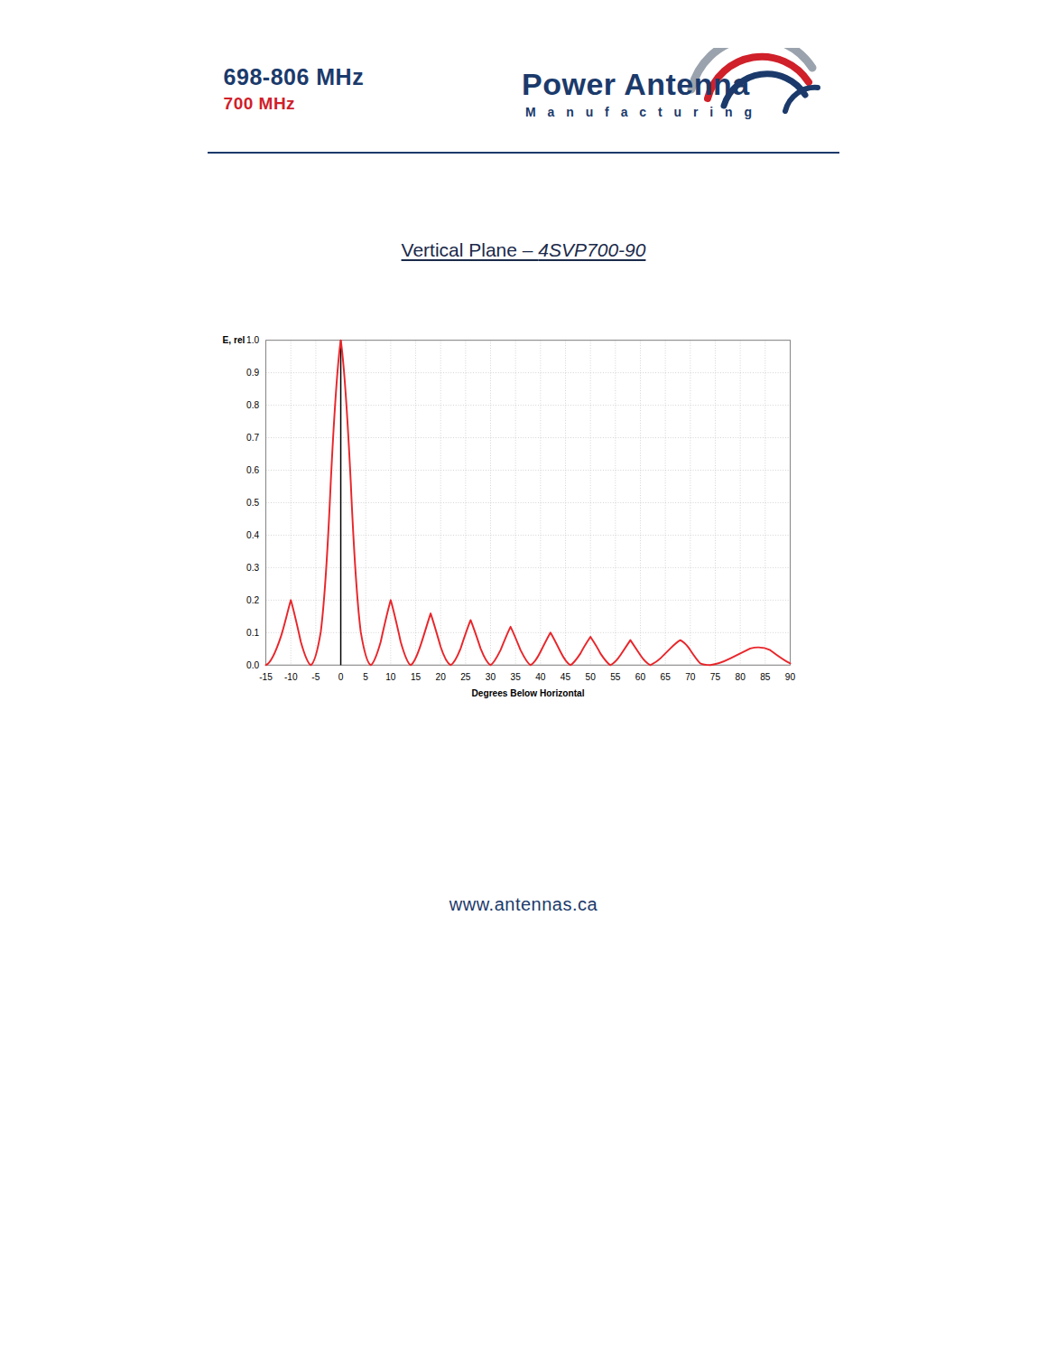698-806 MHz
700 MHz
Power Antenna Manufacturing Power Antenna M a n u f a c t u r i n g
Vertical Plane – 4SVP700-90
Vertical plane pattern for 4SVP700-90 E, rel 1.0 0.9 0.8 0.7 0.6 0.5 0.4 0.3 0.2 0.1 0.0 -15 -10 -5 0 5 10 15 20 25 30 35 40 45 50 55 60 65 70 75 80 85 90 Degrees Below Horizontal
www.antennas.ca